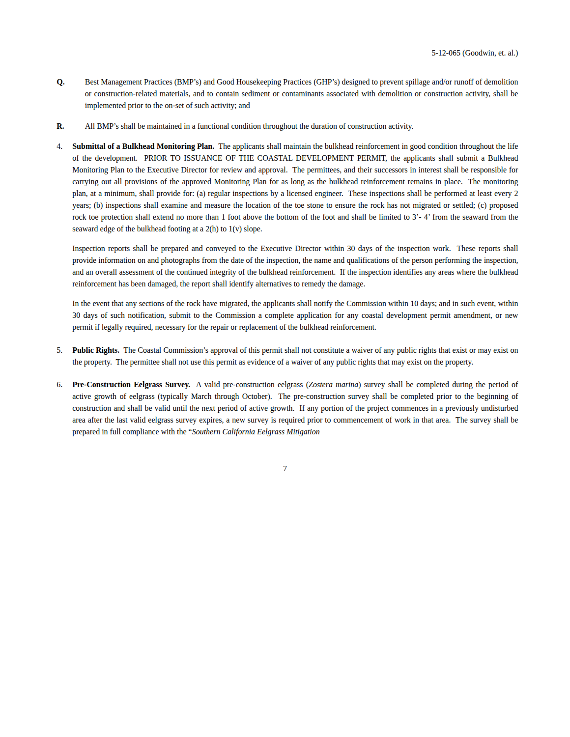5-12-065 (Goodwin, et. al.)
Q. Best Management Practices (BMP’s) and Good Housekeeping Practices (GHP’s) designed to prevent spillage and/or runoff of demolition or construction-related materials, and to contain sediment or contaminants associated with demolition or construction activity, shall be implemented prior to the on-set of such activity; and
R. All BMP’s shall be maintained in a functional condition throughout the duration of construction activity.
Submittal of a Bulkhead Monitoring Plan. The applicants shall maintain the bulkhead reinforcement in good condition throughout the life of the development. PRIOR TO ISSUANCE OF THE COASTAL DEVELOPMENT PERMIT, the applicants shall submit a Bulkhead Monitoring Plan to the Executive Director for review and approval. The permittees, and their successors in interest shall be responsible for carrying out all provisions of the approved Monitoring Plan for as long as the bulkhead reinforcement remains in place. The monitoring plan, at a minimum, shall provide for: (a) regular inspections by a licensed engineer. These inspections shall be performed at least every 2 years; (b) inspections shall examine and measure the location of the toe stone to ensure the rock has not migrated or settled; (c) proposed rock toe protection shall extend no more than 1 foot above the bottom of the foot and shall be limited to 3’- 4’ from the seaward from the seaward edge of the bulkhead footing at a 2(h) to 1(v) slope.
Inspection reports shall be prepared and conveyed to the Executive Director within 30 days of the inspection work. These reports shall provide information on and photographs from the date of the inspection, the name and qualifications of the person performing the inspection, and an overall assessment of the continued integrity of the bulkhead reinforcement. If the inspection identifies any areas where the bulkhead reinforcement has been damaged, the report shall identify alternatives to remedy the damage.
In the event that any sections of the rock have migrated, the applicants shall notify the Commission within 10 days; and in such event, within 30 days of such notification, submit to the Commission a complete application for any coastal development permit amendment, or new permit if legally required, necessary for the repair or replacement of the bulkhead reinforcement.
Public Rights. The Coastal Commission’s approval of this permit shall not constitute a waiver of any public rights that exist or may exist on the property. The permittee shall not use this permit as evidence of a waiver of any public rights that may exist on the property.
Pre-Construction Eelgrass Survey. A valid pre-construction eelgrass (Zostera marina) survey shall be completed during the period of active growth of eelgrass (typically March through October). The pre-construction survey shall be completed prior to the beginning of construction and shall be valid until the next period of active growth. If any portion of the project commences in a previously undisturbed area after the last valid eelgrass survey expires, a new survey is required prior to commencement of work in that area. The survey shall be prepared in full compliance with the “Southern California Eelgrass Mitigation
7